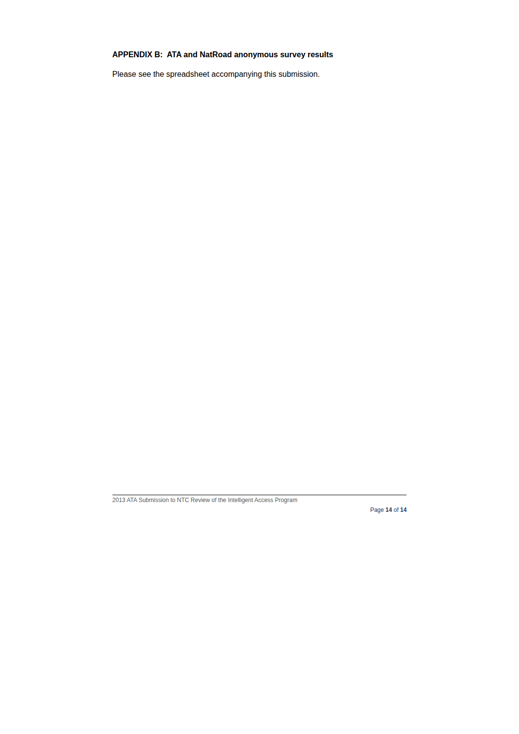APPENDIX B: ATA and NatRoad anonymous survey results
Please see the spreadsheet accompanying this submission.
2013 ATA Submission to NTC Review of the Intelligent Access Program Page 14 of 14